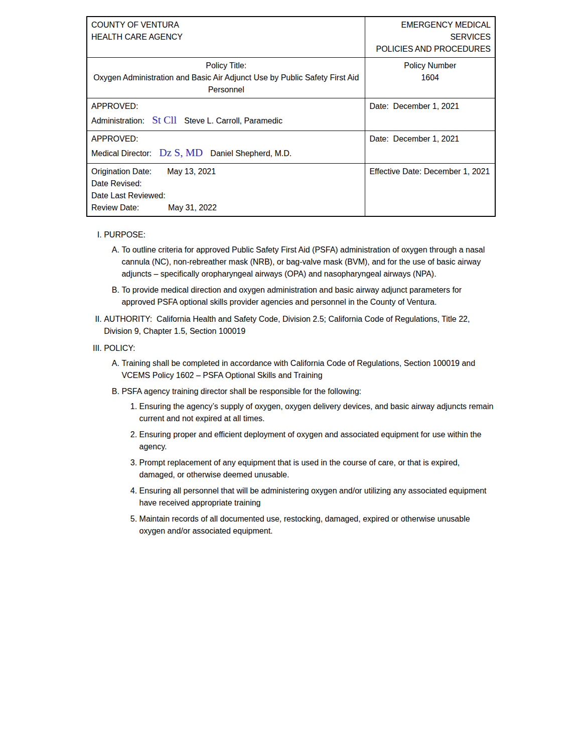| COUNTY OF VENTURA HEALTH CARE AGENCY | EMERGENCY MEDICAL SERVICES POLICIES AND PROCEDURES |
| Policy Title: Oxygen Administration and Basic Air Adjunct Use by Public Safety First Aid Personnel | Policy Number 1604 |
| APPROVED: Administration: St Cll Steve L. Carroll, Paramedic | Date: December 1, 2021 |
| APPROVED: Medical Director: Dz S, MD Daniel Shepherd, M.D. | Date: December 1, 2021 |
| Origination Date: May 13, 2021 Date Revised: Date Last Reviewed: Review Date: May 31, 2022 | Effective Date: December 1, 2021 |
PURPOSE:
To outline criteria for approved Public Safety First Aid (PSFA) administration of oxygen through a nasal cannula (NC), non-rebreather mask (NRB), or bag-valve mask (BVM), and for the use of basic airway adjuncts – specifically oropharyngeal airways (OPA) and nasopharyngeal airways (NPA).
To provide medical direction and oxygen administration and basic airway adjunct parameters for approved PSFA optional skills provider agencies and personnel in the County of Ventura.
AUTHORITY: California Health and Safety Code, Division 2.5; California Code of Regulations, Title 22, Division 9, Chapter 1.5, Section 100019
POLICY:
Training shall be completed in accordance with California Code of Regulations, Section 100019 and VCEMS Policy 1602 – PSFA Optional Skills and Training
PSFA agency training director shall be responsible for the following:
Ensuring the agency’s supply of oxygen, oxygen delivery devices, and basic airway adjuncts remain current and not expired at all times.
Ensuring proper and efficient deployment of oxygen and associated equipment for use within the agency.
Prompt replacement of any equipment that is used in the course of care, or that is expired, damaged, or otherwise deemed unusable.
Ensuring all personnel that will be administering oxygen and/or utilizing any associated equipment have received appropriate training
Maintain records of all documented use, restocking, damaged, expired or otherwise unusable oxygen and/or associated equipment.